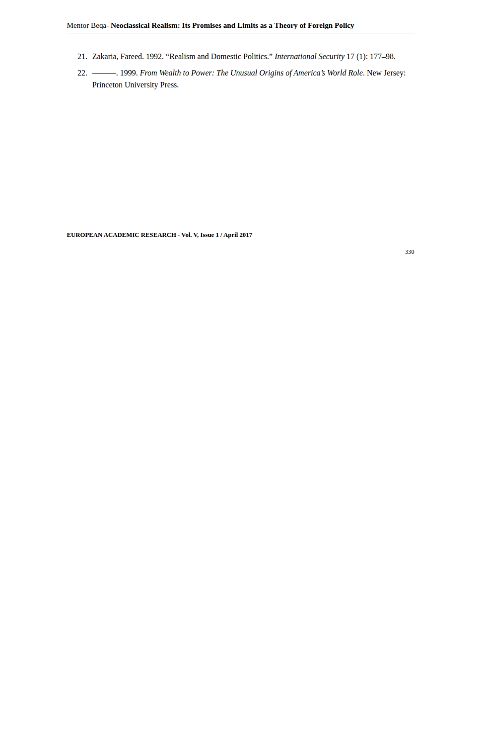Mentor Beqa- Neoclassical Realism: Its Promises and Limits as a Theory of Foreign Policy
21 Zakaria, Fareed. 1992. “Realism and Domestic Politics.” International Security 17 (1): 177–98.
22. ———. 1999. From Wealth to Power: The Unusual Origins of America’s World Role. New Jersey: Princeton University Press.
EUROPEAN ACADEMIC RESEARCH - Vol. V, Issue 1 / April 2017
330